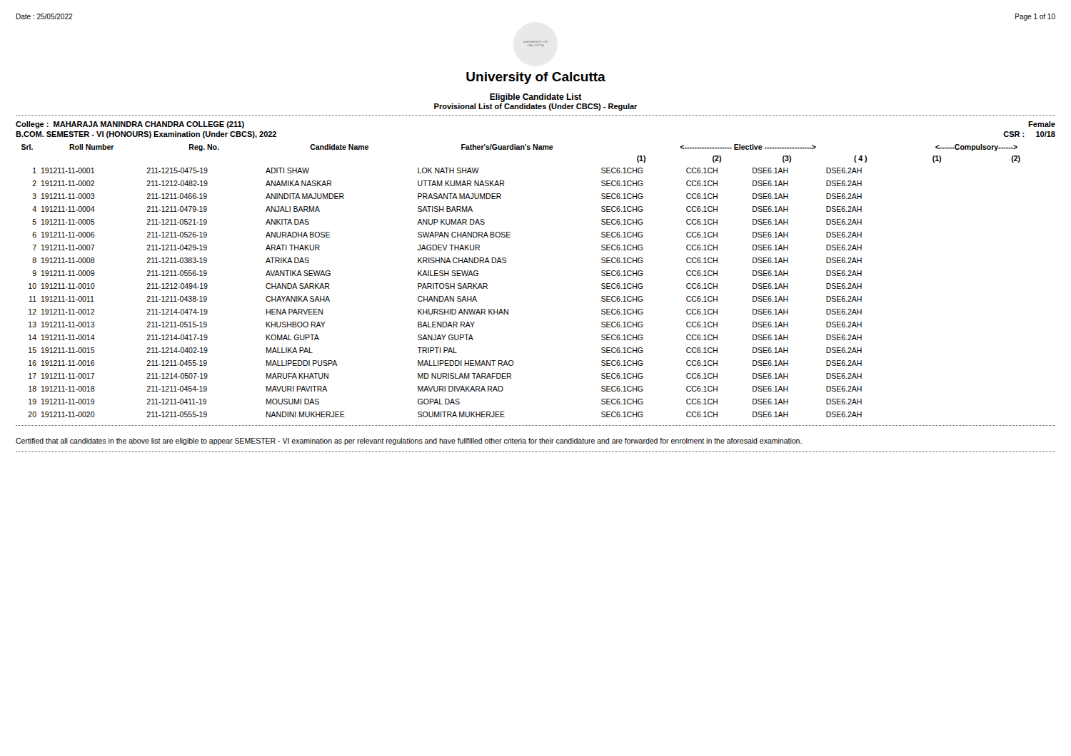Date : 25/05/2022
Page 1 of 10
University of Calcutta
Eligible Candidate List
Provisional List of Candidates (Under CBCS) - Regular
College : MAHARAJA MANINDRA CHANDRA COLLEGE (211)
B.COM. SEMESTER - VI (HONOURS) Examination (Under CBCS), 2022
Female
CSR : 10/18
| Srl. | Roll Number | Reg. No. | Candidate Name | Father's/Guardian's Name | <------------------- Elective -------------------> | <------Compulsory------> |
| --- | --- | --- | --- | --- | --- | --- |
| | | | | | (1) | (2) | (3) | ( 4 ) | (1) | (2) |
| 1 | 191211-11-0001 | 211-1215-0475-19 | ADITI SHAW | LOK NATH SHAW | SEC6.1CHG | CC6.1CH | DSE6.1AH | DSE6.2AH | | |
| 2 | 191211-11-0002 | 211-1212-0482-19 | ANAMIKA NASKAR | UTTAM KUMAR NASKAR | SEC6.1CHG | CC6.1CH | DSE6.1AH | DSE6.2AH | | |
| 3 | 191211-11-0003 | 211-1211-0466-19 | ANINDITA MAJUMDER | PRASANTA MAJUMDER | SEC6.1CHG | CC6.1CH | DSE6.1AH | DSE6.2AH | | |
| 4 | 191211-11-0004 | 211-1211-0479-19 | ANJALI BARMA | SATISH BARMA | SEC6.1CHG | CC6.1CH | DSE6.1AH | DSE6.2AH | | |
| 5 | 191211-11-0005 | 211-1211-0521-19 | ANKITA DAS | ANUP KUMAR DAS | SEC6.1CHG | CC6.1CH | DSE6.1AH | DSE6.2AH | | |
| 6 | 191211-11-0006 | 211-1211-0526-19 | ANURADHA BOSE | SWAPAN CHANDRA BOSE | SEC6.1CHG | CC6.1CH | DSE6.1AH | DSE6.2AH | | |
| 7 | 191211-11-0007 | 211-1211-0429-19 | ARATI THAKUR | JAGDEV THAKUR | SEC6.1CHG | CC6.1CH | DSE6.1AH | DSE6.2AH | | |
| 8 | 191211-11-0008 | 211-1211-0383-19 | ATRIKA DAS | KRISHNA CHANDRA DAS | SEC6.1CHG | CC6.1CH | DSE6.1AH | DSE6.2AH | | |
| 9 | 191211-11-0009 | 211-1211-0556-19 | AVANTIKA SEWAG | KAILESH SEWAG | SEC6.1CHG | CC6.1CH | DSE6.1AH | DSE6.2AH | | |
| 10 | 191211-11-0010 | 211-1212-0494-19 | CHANDA SARKAR | PARITOSH SARKAR | SEC6.1CHG | CC6.1CH | DSE6.1AH | DSE6.2AH | | |
| 11 | 191211-11-0011 | 211-1211-0438-19 | CHAYANIKA SAHA | CHANDAN SAHA | SEC6.1CHG | CC6.1CH | DSE6.1AH | DSE6.2AH | | |
| 12 | 191211-11-0012 | 211-1214-0474-19 | HENA PARVEEN | KHURSHID ANWAR KHAN | SEC6.1CHG | CC6.1CH | DSE6.1AH | DSE6.2AH | | |
| 13 | 191211-11-0013 | 211-1211-0515-19 | KHUSHBOO RAY | BALENDAR RAY | SEC6.1CHG | CC6.1CH | DSE6.1AH | DSE6.2AH | | |
| 14 | 191211-11-0014 | 211-1214-0417-19 | KOMAL GUPTA | SANJAY GUPTA | SEC6.1CHG | CC6.1CH | DSE6.1AH | DSE6.2AH | | |
| 15 | 191211-11-0015 | 211-1214-0402-19 | MALLIKA PAL | TRIPTI PAL | SEC6.1CHG | CC6.1CH | DSE6.1AH | DSE6.2AH | | |
| 16 | 191211-11-0016 | 211-1211-0455-19 | MALLIPEDDI PUSPA | MALLIPEDDI HEMANT RAO | SEC6.1CHG | CC6.1CH | DSE6.1AH | DSE6.2AH | | |
| 17 | 191211-11-0017 | 211-1214-0507-19 | MARUFA KHATUN | MD NURISLAM TARAFDER | SEC6.1CHG | CC6.1CH | DSE6.1AH | DSE6.2AH | | |
| 18 | 191211-11-0018 | 211-1211-0454-19 | MAVURI PAVITRA | MAVURI DIVAKARA RAO | SEC6.1CHG | CC6.1CH | DSE6.1AH | DSE6.2AH | | |
| 19 | 191211-11-0019 | 211-1211-0411-19 | MOUSUMI DAS | GOPAL DAS | SEC6.1CHG | CC6.1CH | DSE6.1AH | DSE6.2AH | | |
| 20 | 191211-11-0020 | 211-1211-0555-19 | NANDINI MUKHERJEE | SOUMITRA MUKHERJEE | SEC6.1CHG | CC6.1CH | DSE6.1AH | DSE6.2AH | | |
Certified that all candidates in the above list are eligible to appear SEMESTER - VI examination as per relevant regulations and have fullfilled other criteria for their candidature and are forwarded for enrolment in the aforesaid examination.